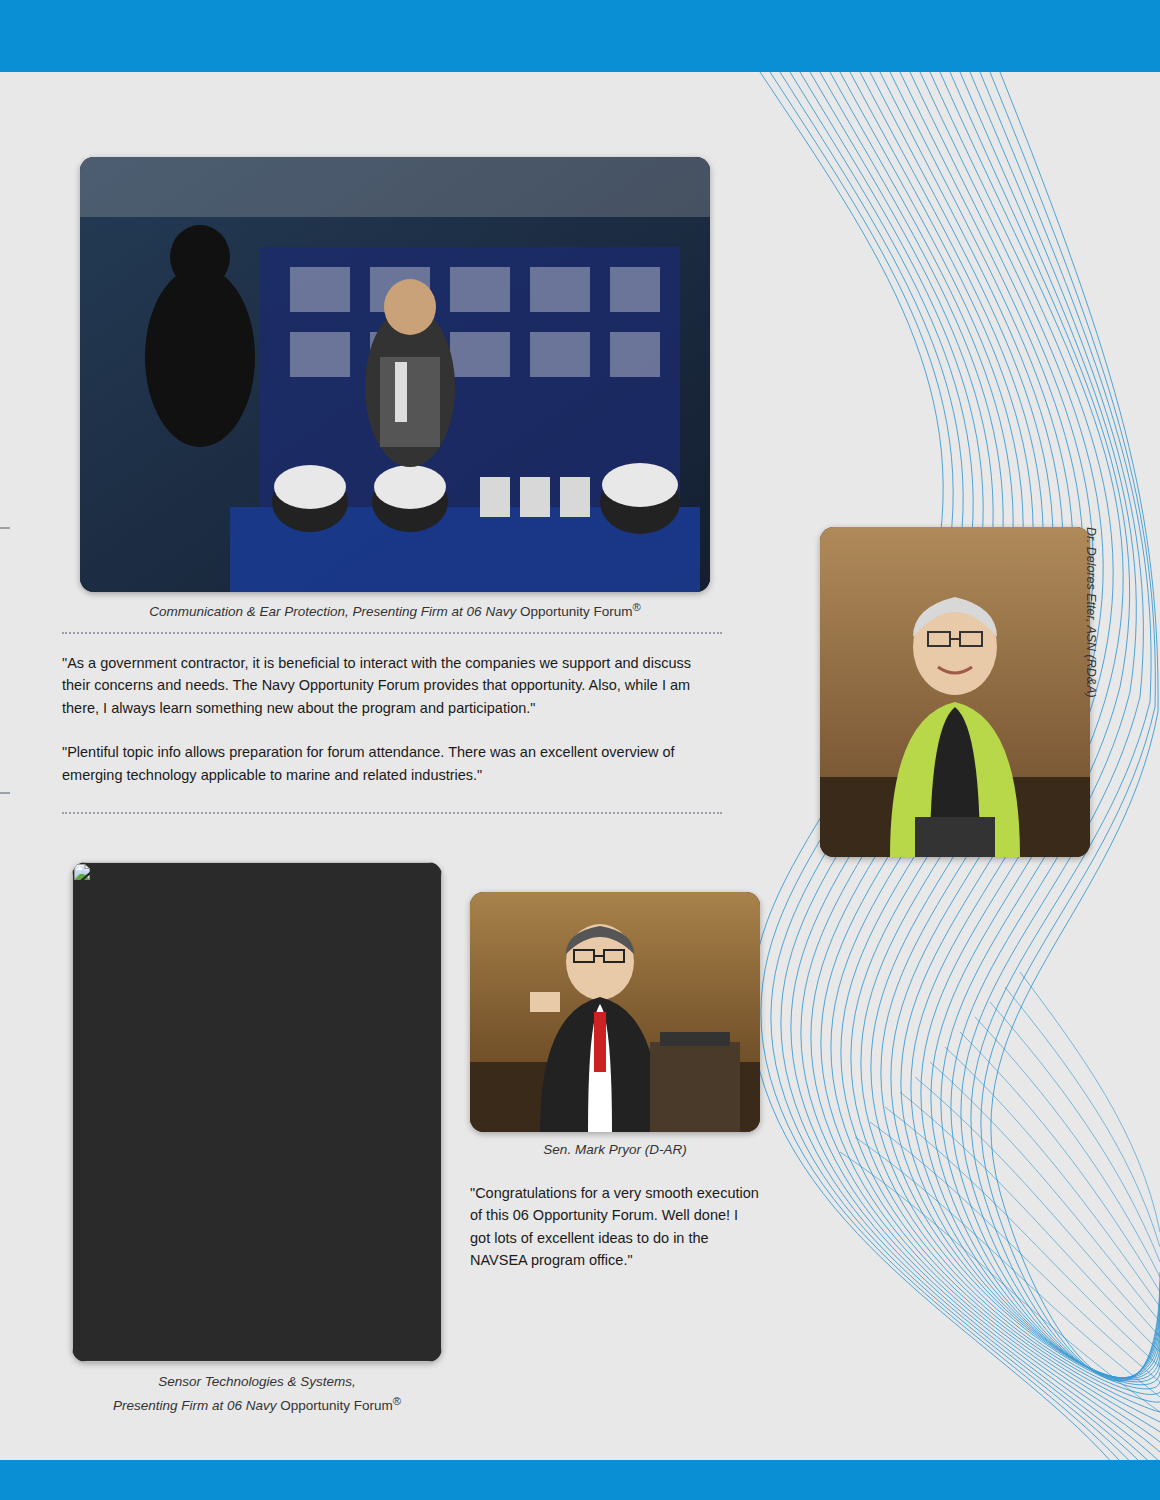Communication & Ear Protection, Presenting Firm at 06 Navy Opportunity Forum®
"As a government contractor, it is beneficial to interact with the companies we support and discuss their concerns and needs. The Navy Opportunity Forum provides that opportunity. Also, while I am there, I always learn something new about the program and participation."
"Plentiful topic info allows preparation for forum attendance. There was an excellent overview of emerging technology applicable to marine and related industries."
Dr. Delores Etter, ASN (RD&A)
Sensor Technologies & Systems,
Presenting Firm at 06 Navy Opportunity Forum®
Sen. Mark Pryor (D-AR)
"Congratulations for a very smooth execution of this 06 Opportunity Forum. Well done! I got lots of excellent ideas to do in the NAVSEA program office."